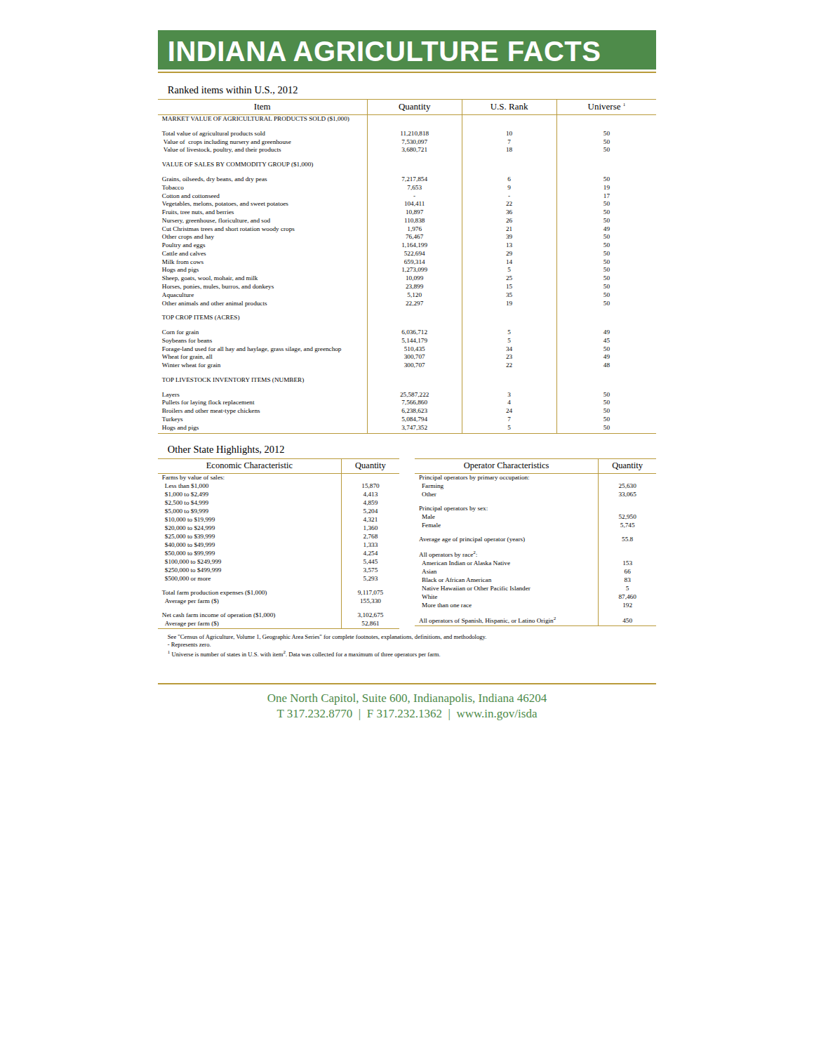Indiana Agriculture Facts
Ranked items within U.S., 2012
| Item | Quantity | U.S. Rank | Universe 1 |
| --- | --- | --- | --- |
| Market value of agricultural products sold ($1,000) | | | |
| Total value of agricultural products sold | 11,210,818 | 10 | 50 |
| Value of crops including nursery and greenhouse | 7,530,097 | 7 | 50 |
| Value of livestock, poultry, and their products | 3,680,721 | 18 | 50 |
| Value of sales by commodity group ($1,000) | | | |
| Grains, oilseeds, dry beans, and dry peas | 7,217,854 | 6 | 50 |
| Tobacco | 7,653 | 9 | 19 |
| Cotton and cottonseed | - | - | 17 |
| Vegetables, melons, potatoes, and sweet potatoes | 104,411 | 22 | 50 |
| Fruits, tree nuts, and berries | 10,897 | 36 | 50 |
| Nursery, greenhouse, floriculture, and sod | 110,838 | 26 | 50 |
| Cut Christmas trees and short rotation woody crops | 1,976 | 21 | 49 |
| Other crops and hay | 76,467 | 39 | 50 |
| Poultry and eggs | 1,164,199 | 13 | 50 |
| Cattle and calves | 522,694 | 29 | 50 |
| Milk from cows | 659,314 | 14 | 50 |
| Hogs and pigs | 1,273,099 | 5 | 50 |
| Sheep, goats, wool, mohair, and milk | 10,099 | 25 | 50 |
| Horses, ponies, mules, burros, and donkeys | 23,899 | 15 | 50 |
| Aquaculture | 5,120 | 35 | 50 |
| Other animals and other animal products | 22,297 | 19 | 50 |
| Top crop items (acres) | | | |
| Corn for grain | 6,036,712 | 5 | 49 |
| Soybeans for beans | 5,144,179 | 5 | 45 |
| Forage-land used for all hay and haylage, grass silage, and greenchop | 510,435 | 34 | 50 |
| Wheat for grain, all | 300,707 | 23 | 49 |
| Winter wheat for grain | 300,707 | 22 | 48 |
| Top livestock inventory items (number) | | | |
| Layers | 25,587,222 | 3 | 50 |
| Pullets for laying flock replacement | 7,566,860 | 4 | 50 |
| Broilers and other meat-type chickens | 6,238,623 | 24 | 50 |
| Turkeys | 5,084,794 | 7 | 50 |
| Hogs and pigs | 3,747,352 | 5 | 50 |
Other State Highlights, 2012
| Economic Characteristic | Quantity |
| --- | --- |
| Farms by value of sales: | |
| Less than $1,000 | 15,870 |
| $1,000 to $2,499 | 4,413 |
| $2,500 to $4,999 | 4,859 |
| $5,000 to $9,999 | 5,204 |
| $10,000 to $19,999 | 4,321 |
| $20,000 to $24,999 | 1,360 |
| $25,000 to $39,999 | 2,768 |
| $40,000 to $49,999 | 1,333 |
| $50,000 to $99,999 | 4,254 |
| $100,000 to $249,999 | 5,445 |
| $250,000 to $499,999 | 3,575 |
| $500,000 or more | 5,293 |
| Total farm production expenses ($1,000) | 9,117,075 |
| Average per farm ($) | 155,330 |
| Net cash farm income of operation ($1,000) | 3,102,675 |
| Average per farm ($) | 52,861 |
| Operator Characteristics | Quantity |
| --- | --- |
| Principal operators by primary occupation: | |
| Farming | 25,630 |
| Other | 33,065 |
| Principal operators by sex: | |
| Male | 52,950 |
| Female | 5,745 |
| Average age of principal operator (years) | 55.8 |
| All operators by race 2 : | |
| American Indian or Alaska Native | 153 |
| Asian | 66 |
| Black or African American | 83 |
| Native Hawaiian or Other Pacific Islander | 5 |
| White | 87,460 |
| More than one race | 192 |
| All operators of Spanish, Hispanic, or Latino Origin 2 | 450 |
See "Census of Agriculture, Volume 1, Geographic Area Series" for complete footnotes, explanations, definitions, and methodology.
- Represents zero.
1 Universe is number of states in U.S. with item2. Data was collected for a maximum of three operators per farm.
One North Capitol, Suite 600, Indianapolis, Indiana 46204
T 317.232.8770 | F 317.232.1362 | www.in.gov/isda